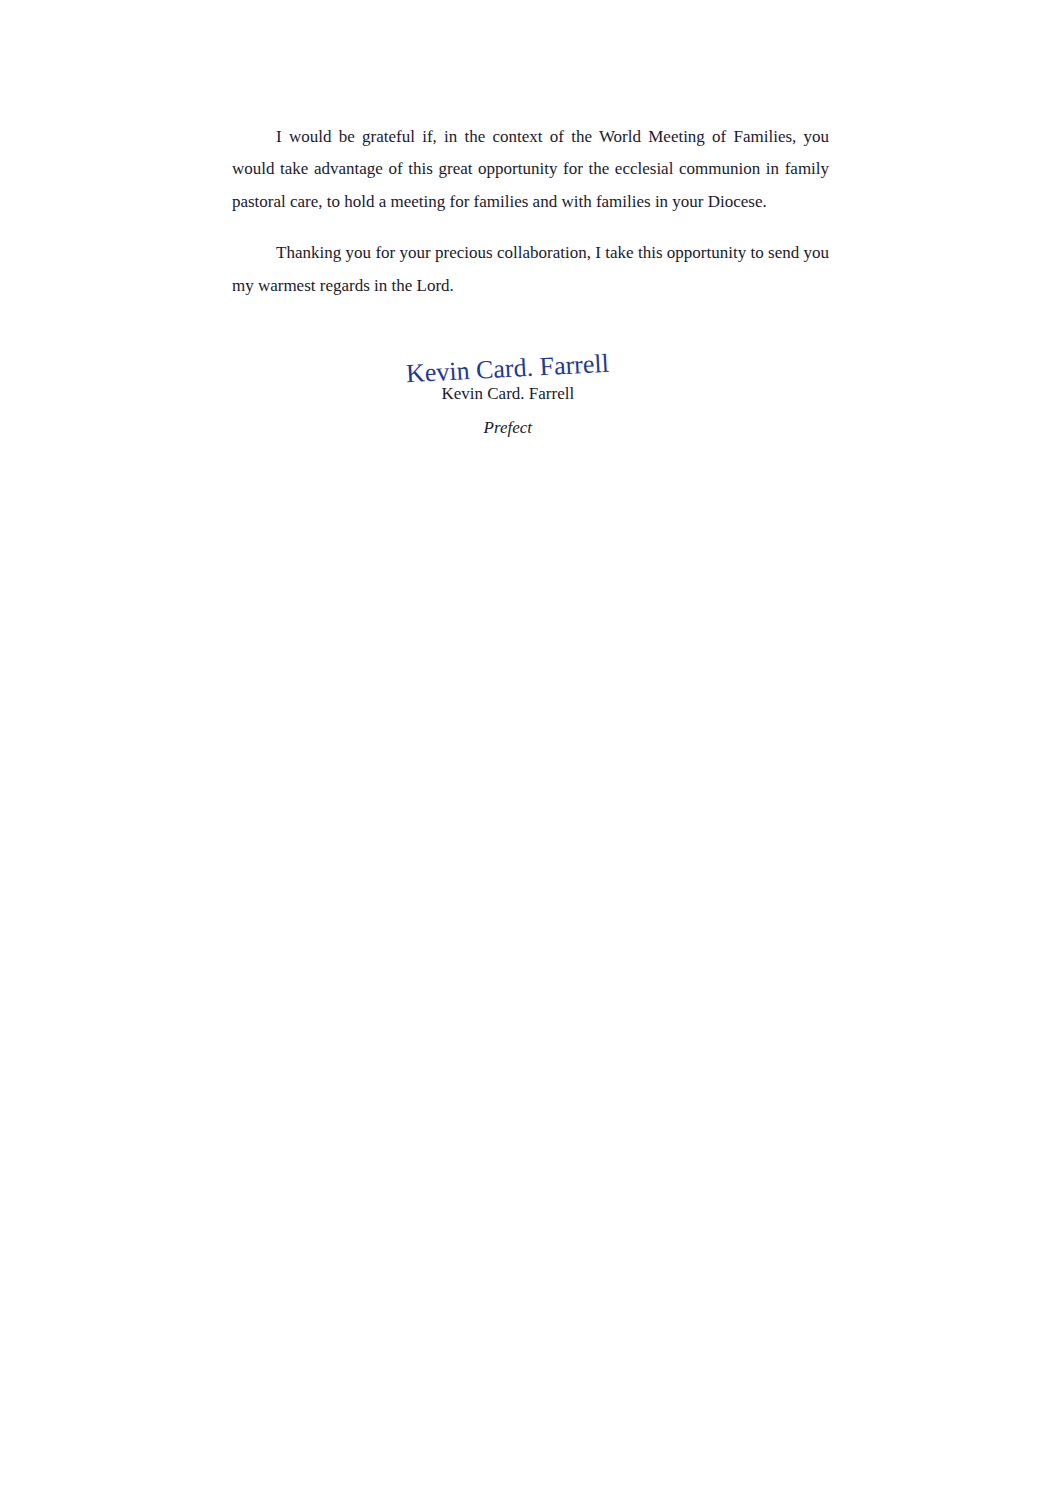I would be grateful if, in the context of the World Meeting of Families, you would take advantage of this great opportunity for the ecclesial communion in family pastoral care, to hold a meeting for families and with families in your Diocese.
Thanking you for your precious collaboration, I take this opportunity to send you my warmest regards in the Lord.
Kevin Card. Farrell
Kevin Card. Farrell
Prefect